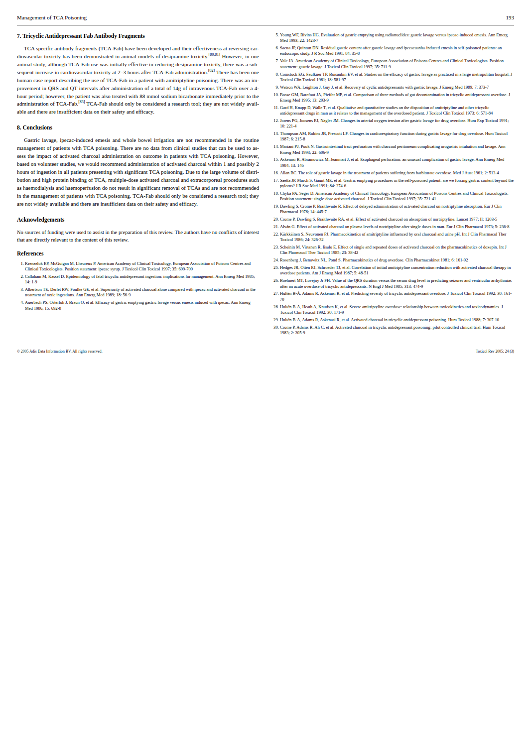Management of TCA Poisoning 193
7. Tricyclic Antidepressant Fab Antibody Fragments
TCA specific antibody fragments (TCA-Fab) have been developed and their effectiveness at reversing cardiovascular toxicity has been demonstrated in animal models of desipramine toxicity.[80,81] However, in one animal study, although TCA-Fab use was initially effective in reducing desipramine toxicity, there was a subsequent increase in cardiovascular toxicity at 2–3 hours after TCA-Fab administration.[82] There has been one human case report describing the use of TCA-Fab in a patient with amitriptyline poisoning. There was an improvement in QRS and QT intervals after administration of a total of 14g of intravenous TCA-Fab over a 4-hour period; however, the patient was also treated with 88 mmol sodium bicarbonate immediately prior to the administration of TCA-Fab.[83] TCA-Fab should only be considered a research tool; they are not widely available and there are insufficient data on their safety and efficacy.
8. Conclusions
Gastric lavage, ipecac-induced emesis and whole bowel irrigation are not recommended in the routine management of patients with TCA poisoning. There are no data from clinical studies that can be used to assess the impact of activated charcoal administration on outcome in patients with TCA poisoning. However, based on volunteer studies, we would recommend administration of activated charcoal within 1 and possibly 2 hours of ingestion in all patients presenting with significant TCA poisoning. Due to the large volume of distribution and high protein binding of TCA, multiple-dose activated charcoal and extracorporeal procedures such as haemodialysis and haemoperfusion do not result in significant removal of TCAs and are not recommended in the management of patients with TCA poisoning. TCA-Fab should only be considered a research tool; they are not widely available and there are insufficient data on their safety and efficacy.
Acknowledgements
No sources of funding were used to assist in the preparation of this review. The authors have no conflicts of interest that are directly relevant to the content of this review.
References
Krenzelok EP, McGuigan M, Lheureux P. American Academy of Clinical Toxicology, European Association of Poisons Centres and Clinical Toxicologists. Position statement: ipecac syrup. J Toxicol Clin Toxicol 1997; 35: 699-709
Callaham M, Kassel D. Epidemiology of fatal tricyclic antidepressant ingestion: implications for management. Ann Emerg Med 1985; 14: 1-9
Albertson TE, Derlet RW, Foulke GE, et al. Superiority of activated charcoal alone compared with ipecac and activated charcoal in the treatment of toxic ingestions. Ann Emerg Med 1989; 18: 56-9
Auerbach PS, Osterloh J, Braun O, et al. Efficacy of gastric emptying gastric lavage versus emesis induced with ipecac. Ann Emerg Med 1986; 15: 692-8
Young WF, Bivins HG. Evaluation of gastric emptying using radionuclides: gastric lavage versus ipecac-induced emesis. Ann Emerg Med 1993; 22: 1423-7
Saetta JP, Quinton DN. Residual gastric content after gastric lavage and ipecacuanha-induced emesis in self-poisoned patients: an endoscopic study. J R Soc Med 1991; 84: 35-8
Vale JA. American Academy of Clinical Toxicology, European Association of Poisons Centres and Clinical Toxicologists. Position statement: gastric lavage. J Toxicol Clin Toxicol 1997; 35: 711-9
Comstock EG, Faulkner TP, Boisaubin EV, et al. Studies on the efficacy of gastric lavage as practiced in a large metropolitan hospital. J Toxicol Clin Toxicol 1981; 18: 581-97
Watson WA, Leighton J, Guy J, et al. Recovery of cyclic antidepressants with gastric lavage. J Emerg Med 1989; 7: 373-7
Bosse GM, Barefoot JA, Pfeifer MP, et al. Comparison of three methods of gut decontamination in tricyclic antidepressant overdose. J Emerg Med 1995; 13: 203-9
Gard H, Knapp D, Walle T, et al. Qualitative and quantitative studies on the disposition of amitriptyline and other tricyclic antidepressant drugs in man as it relates to the management of the overdosed patient. J Toxicol Clin Toxicol 1973; 6: 571-84
Jorens PG, Joosens EJ, Nagler JM. Changes in arterial oxygen tension after gastric lavage for drug overdose. Hum Exp Toxicol 1991; 10: 221-4
Thompson AM, Robins JB, Prescott LF. Changes in cardiorespiratory function during gastric lavage for drug overdose. Hum Toxicol 1987; 6: 215-8
Mariani PJ, Pook N. Gastrointestinal tract perforation with charcoal peritoneum complicating orogastric intubation and lavage. Ann Emerg Med 1993; 22: 606-9
Askenasi R, Abramowicz M, Jeanmart J, et al. Esophageal perforation: an unusual complication of gastric lavage. Ann Emerg Med 1984; 13: 146
Allan BC. The role of gastric lavage in the treatment of patients suffering from barbiturate overdose. Med J Aust 1961; 2: 513-4
Saetta JP, March S, Gaunt ME, et al. Gastric emptying procedures in the self-poisoned patient: are we forcing gastric content beyond the pylorus? J R Soc Med 1991; 84: 274-6
Chyka PA, Seger D. American Academy of Clinical Toxicology, European Association of Poisons Centres and Clinical Toxicologists. Position statement: single-dose activated charcoal. J Toxicol Clin Toxicol 1997; 35: 721-41
Dawling S, Crome P, Braithwaite R. Effect of delayed administration of activated charcoal on nortriptyline absorption. Eur J Clin Pharmacol 1978; 14: 445-7
Crome P, Dawling S, Braithwaite RA, et al. Effect of activated charcoal on absorption of nortriptyline. Lancet 1977; II: 1203-5
Alván G. Effect of activated charcoal on plasma levels of nortriptyline after single doses in man. Eur J Clin Pharmacol 1973; 5: 236-8
Kärkkäinen S, Neuvonen PJ. Pharmacokinetics of amitriptyline influenced by oral charcoal and urine pH. Int J Clin Pharmacol Ther Toxicol 1986; 24: 326-32
Scheinin M, Virtanen R, Iisalo E. Effect of single and repeated doses of activated charcoal on the pharmacokinetics of doxepin. Int J Clin Pharmacol Ther Toxicol 1985; 23: 38-42
Rosenberg J, Benowitz NL, Pond S. Pharmacokinetics of drug overdose. Clin Pharmacokinet 1981; 6: 161-92
Hedges JR, Otten EJ, Schroeder TJ, et al. Correlation of initial amitriptyline concentration reduction with activated charcoal therapy in overdose patients. Am J Emerg Med 1987; 5: 48-51
Boehnert MT, Lovejoy Jr FH. Value of the QRS duration versus the serum drug level in predicting seizures and ventricular arrhythmias after an acute overdose of tricyclic antidepressants. N Engl J Med 1985; 313: 474-9
Hultén B-Å, Adams R, Askenasi R, et al. Predicting severity of tricyclic antidepressant overdose. J Toxicol Clin Toxicol 1992; 30: 161-70
Hultén B-Å, Heath A, Knudsen K, et al. Severe amitriptyline overdose: relationship between toxicokinetics and toxicodynamics. J Toxicol Clin Toxicol 1992; 30: 171-9
Hultén B-A, Adams R, Askenasi R, et al. Activated charcoal in tricyclic antidepressant poisoning. Hum Toxicol 1988; 7: 307-10
Crome P, Adams R, Ali C, et al. Activated charcoal in tricyclic antidepressant poisoning: pilot controlled clinical trial. Hum Toxicol 1983; 2: 205-9
© 2005 Adis Data Information BV. All rights reserved. Toxicol Rev 2005; 24 (3)